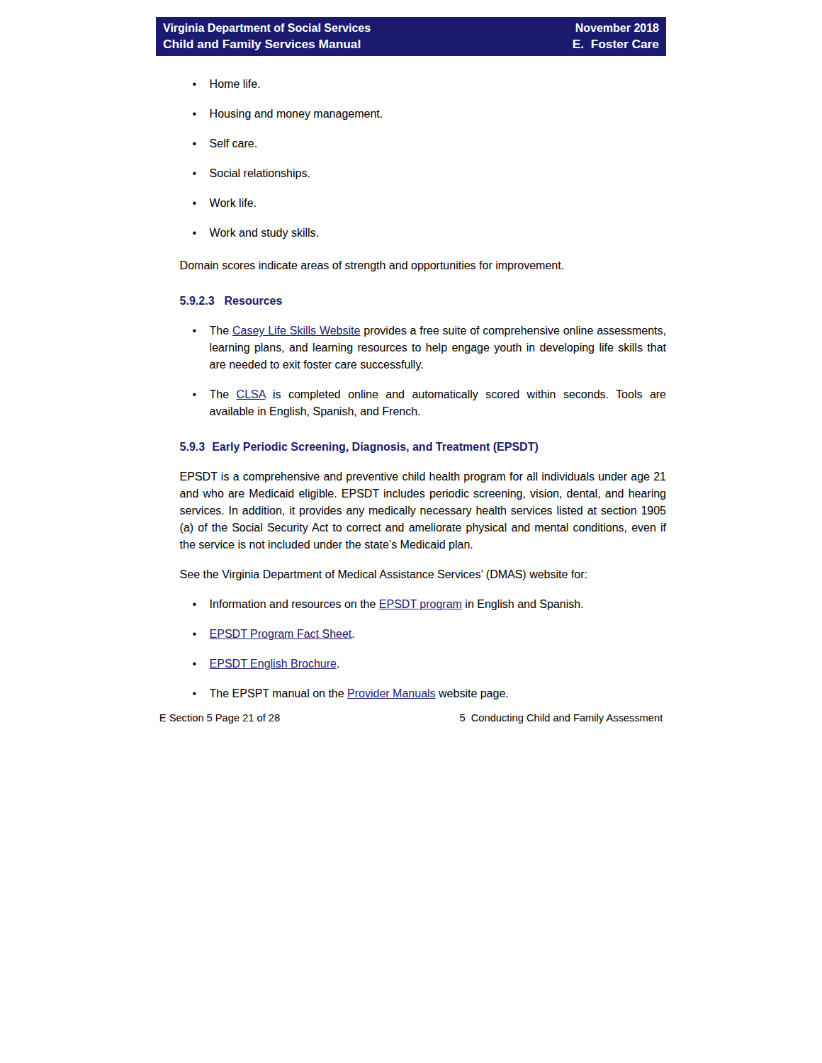Virginia Department of Social Services Child and Family Services Manual
November 2018 E. Foster Care
Home life.
Housing and money management.
Self care.
Social relationships.
Work life.
Work and study skills.
Domain scores indicate areas of strength and opportunities for improvement.
5.9.2.3 Resources
The Casey Life Skills Website provides a free suite of comprehensive online assessments, learning plans, and learning resources to help engage youth in developing life skills that are needed to exit foster care successfully.
The CLSA is completed online and automatically scored within seconds. Tools are available in English, Spanish, and French.
5.9.3 Early Periodic Screening, Diagnosis, and Treatment (EPSDT)
EPSDT is a comprehensive and preventive child health program for all individuals under age 21 and who are Medicaid eligible. EPSDT includes periodic screening, vision, dental, and hearing services. In addition, it provides any medically necessary health services listed at section 1905 (a) of the Social Security Act to correct and ameliorate physical and mental conditions, even if the service is not included under the state’s Medicaid plan.
See the Virginia Department of Medical Assistance Services’ (DMAS) website for:
Information and resources on the EPSDT program in English and Spanish.
EPSDT Program Fact Sheet.
EPSDT English Brochure.
The EPSPT manual on the Provider Manuals website page.
E Section 5 Page 21 of 28
5 Conducting Child and Family Assessment